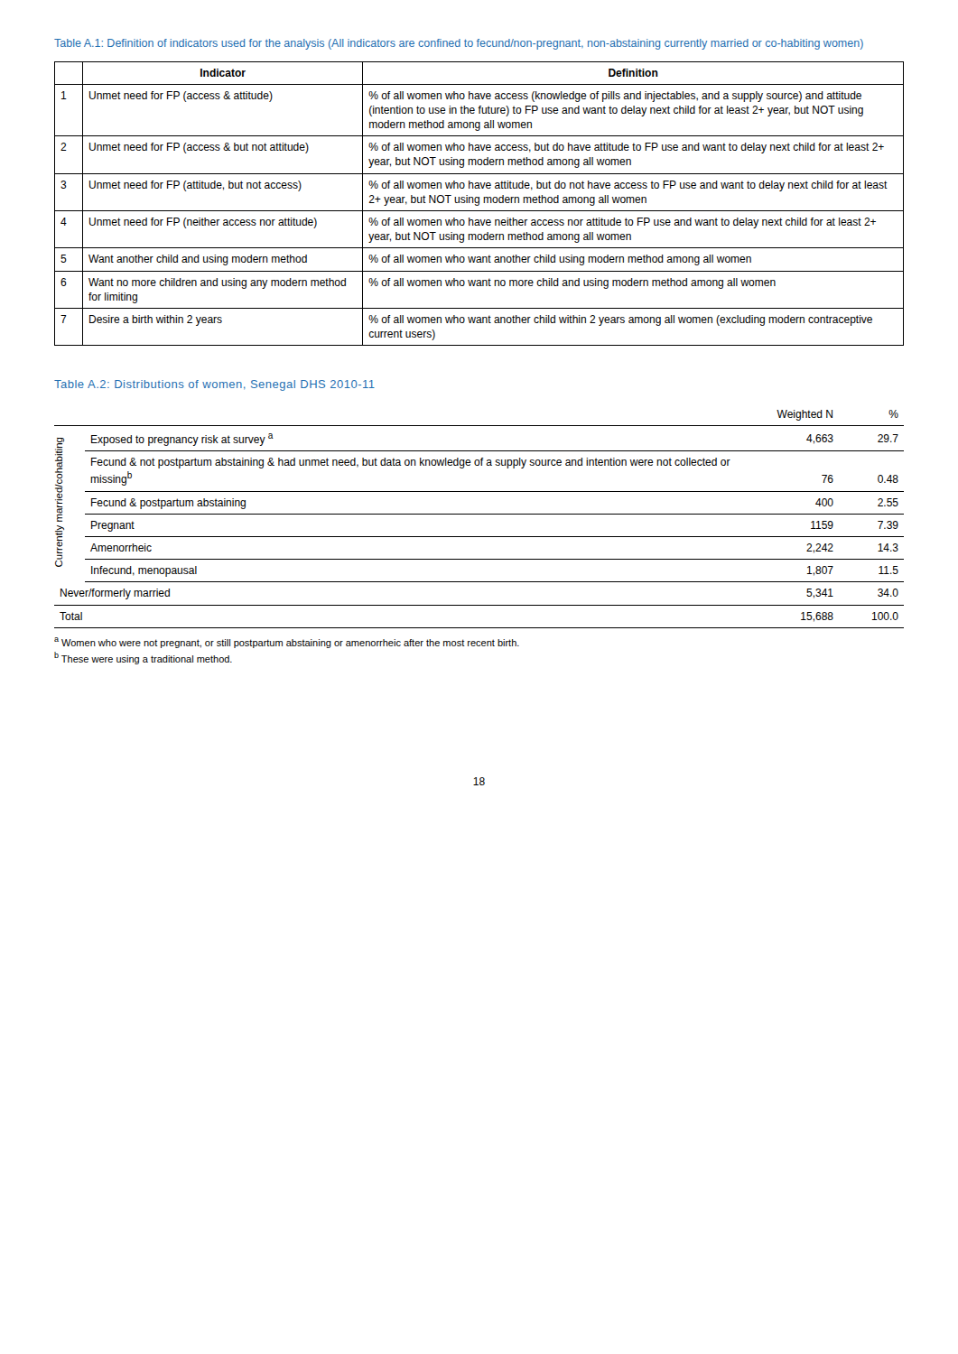Table A.1: Definition of indicators used for the analysis (All indicators are confined to fecund/non-pregnant, non-abstaining currently married or co-habiting women)
| | Indicator | Definition |
| --- | --- | --- |
| 1 | Unmet need for FP (access & attitude) | % of all women who have access (knowledge of pills and injectables, and a supply source) and attitude (intention to use in the future) to FP use and want to delay next child for at least 2+ year, but NOT using modern method among all women |
| 2 | Unmet need for FP (access & but not attitude) | % of all women who have access, but do have attitude to FP use and want to delay next child for at least 2+ year, but NOT using modern method among all women |
| 3 | Unmet need for FP (attitude, but not access) | % of all women who have attitude, but do not have access to FP use and want to delay next child for at least 2+ year, but NOT using modern method among all women |
| 4 | Unmet need for FP (neither access nor attitude) | % of all women who have neither access nor attitude to FP use and want to delay next child for at least 2+ year, but NOT using modern method among all women |
| 5 | Want another child and using modern method | % of all women who want another child using modern method among all women |
| 6 | Want no more children and using any modern method for limiting | % of all women who want no more child and using modern method among all women |
| 7 | Desire a birth within 2 years | % of all women who want another child within 2 years among all women (excluding modern contraceptive current users) |
Table A.2: Distributions of women, Senegal DHS 2010-11
| | | Weighted N | % |
| --- | --- | --- | --- |
| Currently married/cohabiting | Exposed to pregnancy risk at survey a | 4,663 | 29.7 |
| Fecund & not postpartum abstaining & had unmet need, but data on knowledge of a supply source and intention were not collected or missing b | 76 | 0.48 |
| Fecund & postpartum abstaining | 400 | 2.55 |
| Pregnant | 1159 | 7.39 |
| Amenorrheic | 2,242 | 14.3 |
| Infecund, menopausal | 1,807 | 11.5 |
| Never/formerly married | 5,341 | 34.0 |
| Total | 15,688 | 100.0 |
a Women who were not pregnant, or still postpartum abstaining or amenorrheic after the most recent birth.
b These were using a traditional method.
18